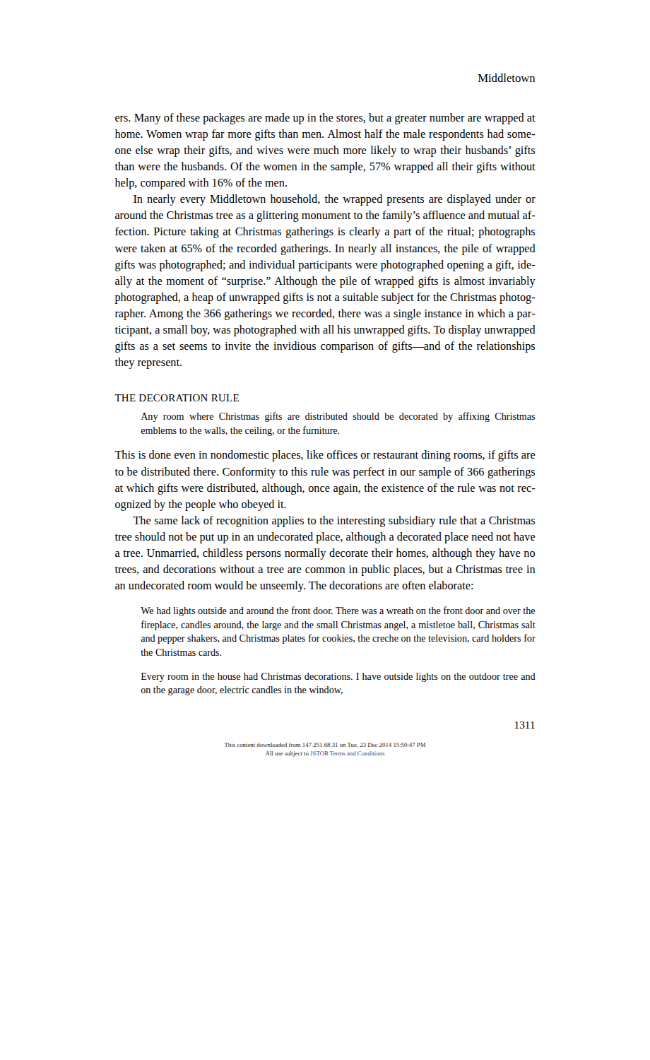Middletown
ers. Many of these packages are made up in the stores, but a greater number are wrapped at home. Women wrap far more gifts than men. Almost half the male respondents had someone else wrap their gifts, and wives were much more likely to wrap their husbands’ gifts than were the husbands. Of the women in the sample, 57% wrapped all their gifts without help, compared with 16% of the men.
In nearly every Middletown household, the wrapped presents are displayed under or around the Christmas tree as a glittering monument to the family’s affluence and mutual affection. Picture taking at Christmas gatherings is clearly a part of the ritual; photographs were taken at 65% of the recorded gatherings. In nearly all instances, the pile of wrapped gifts was photographed; and individual participants were photographed opening a gift, ideally at the moment of “surprise.” Although the pile of wrapped gifts is almost invariably photographed, a heap of unwrapped gifts is not a suitable subject for the Christmas photographer. Among the 366 gatherings we recorded, there was a single instance in which a participant, a small boy, was photographed with all his unwrapped gifts. To display unwrapped gifts as a set seems to invite the invidious comparison of gifts—and of the relationships they represent.
THE DECORATION RULE
Any room where Christmas gifts are distributed should be decorated by affixing Christmas emblems to the walls, the ceiling, or the furniture.
This is done even in nondomestic places, like offices or restaurant dining rooms, if gifts are to be distributed there. Conformity to this rule was perfect in our sample of 366 gatherings at which gifts were distributed, although, once again, the existence of the rule was not recognized by the people who obeyed it.
The same lack of recognition applies to the interesting subsidiary rule that a Christmas tree should not be put up in an undecorated place, although a decorated place need not have a tree. Unmarried, childless persons normally decorate their homes, although they have no trees, and decorations without a tree are common in public places, but a Christmas tree in an undecorated room would be unseemly. The decorations are often elaborate:
We had lights outside and around the front door. There was a wreath on the front door and over the fireplace, candles around, the large and the small Christmas angel, a mistletoe ball, Christmas salt and pepper shakers, and Christmas plates for cookies, the creche on the television, card holders for the Christmas cards.
Every room in the house had Christmas decorations. I have outside lights on the outdoor tree and on the garage door, electric candles in the window,
1311
This content downloaded from 147.251.68.31 on Tue, 23 Dec 2014 15:50:47 PM
All use subject to JSTOR Terms and Conditions